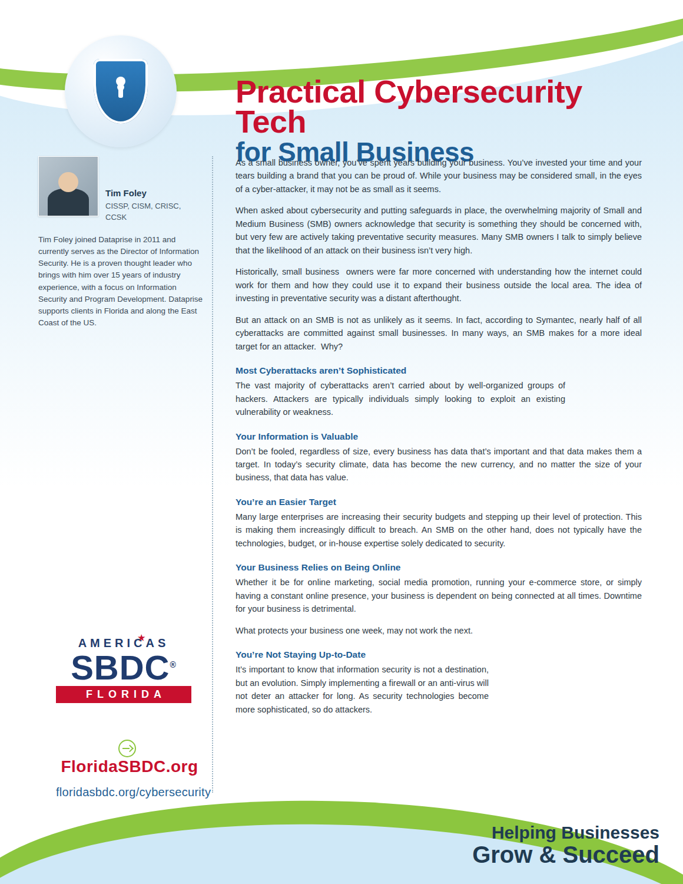Practical Cybersecurity Tech for Small Business
Tim Foley
CISSP, CISM, CRISC, CCSK
Tim Foley joined Dataprise in 2011 and currently serves as the Director of Information Security. He is a proven thought leader who brings with him over 15 years of industry experience, with a focus on Information Security and Program Development. Dataprise supports clients in Florida and along the East Coast of the US.
As a small business owner, you’ve spent years building your business. You’ve invested your time and your tears building a brand that you can be proud of. While your business may be considered small, in the eyes of a cyber-attacker, it may not be as small as it seems.
When asked about cybersecurity and putting safeguards in place, the overwhelming majority of Small and Medium Business (SMB) owners acknowledge that security is something they should be concerned with, but very few are actively taking preventative security measures. Many SMB owners I talk to simply believe that the likelihood of an attack on their business isn’t very high.
Historically, small business owners were far more concerned with understanding how the internet could work for them and how they could use it to expand their business outside the local area. The idea of investing in preventative security was a distant afterthought.
But an attack on an SMB is not as unlikely as it seems. In fact, according to Symantec, nearly half of all cyberattacks are committed against small businesses. In many ways, an SMB makes for a more ideal target for an attacker. Why?
Most Cyberattacks aren’t Sophisticated
The vast majority of cyberattacks aren’t carried about by well-organized groups of hackers. Attackers are typically individuals simply looking to exploit an existing vulnerability or weakness.
Your Information is Valuable
Don’t be fooled, regardless of size, every business has data that’s important and that data makes them a target. In today’s security climate, data has become the new currency, and no matter the size of your business, that data has value.
You’re an Easier Target
Many large enterprises are increasing their security budgets and stepping up their level of protection. This is making them increasingly difficult to breach. An SMB on the other hand, does not typically have the technologies, budget, or in-house expertise solely dedicated to security.
Your Business Relies on Being Online
Whether it be for online marketing, social media promotion, running your e-commerce store, or simply having a constant online presence, your business is dependent on being connected at all times. Downtime for your business is detrimental.
What protects your business one week, may not work the next.
You’re Not Staying Up-to-Date
It’s important to know that information security is not a destination, but an evolution. Simply implementing a firewall or an anti-virus will not deter an attacker for long. As security technologies become more sophisticated, so do attackers.
AMERICA★S
SBDC®
FLORIDA
FloridaSBDC.org
floridasbdc.org/cybersecurity
Helping Businesses
Grow & Succeed